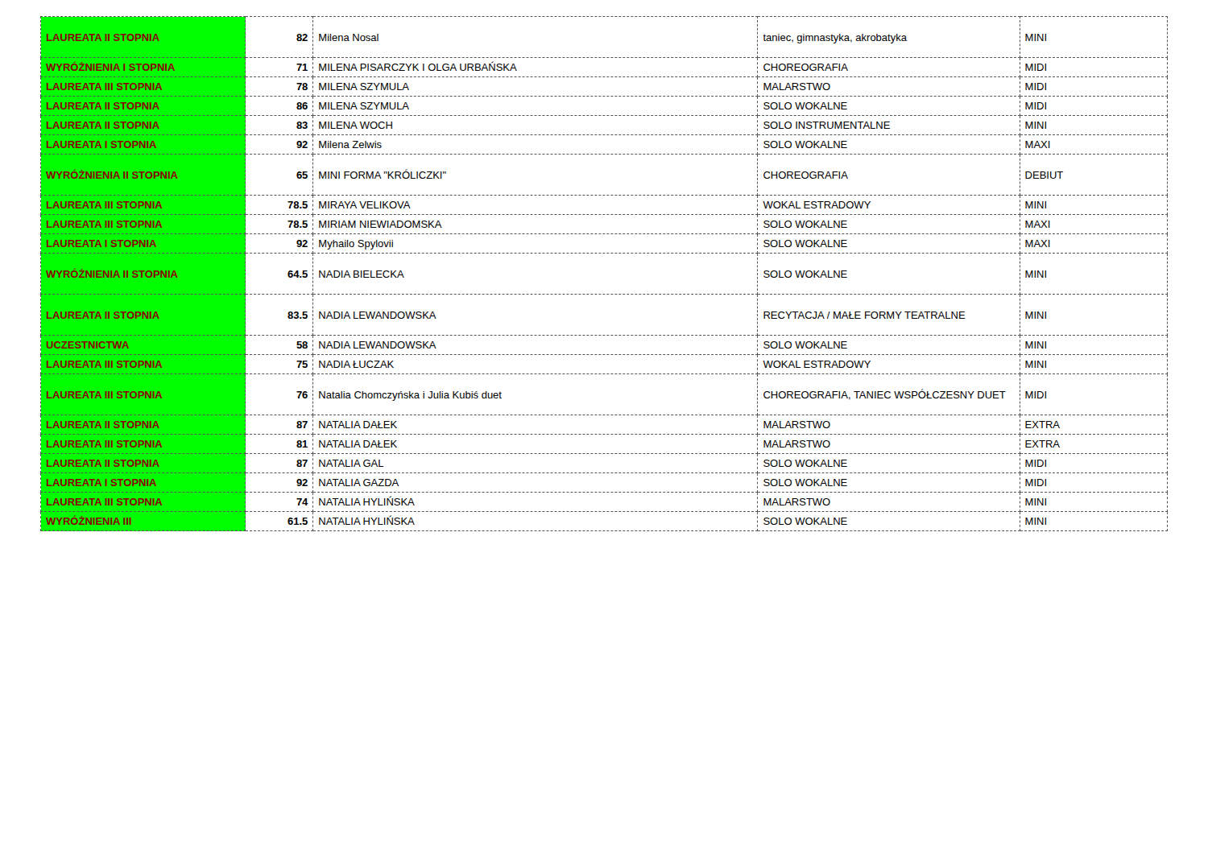| LAUREATA II STOPNIA | 82 | Milena Nosal | taniec, gimnastyka, akrobatyka | MINI |
| WYRÓŻNIENIA I STOPNIA | 71 | MILENA PISARCZYK I OLGA URBAŃSKA | CHOREOGRAFIA | MIDI |
| LAUREATA III STOPNIA | 78 | MILENA SZYMULA | MALARSTWO | MIDI |
| LAUREATA II STOPNIA | 86 | MILENA SZYMULA | SOLO WOKALNE | MIDI |
| LAUREATA II STOPNIA | 83 | MILENA WOCH | SOLO INSTRUMENTALNE | MINI |
| LAUREATA I STOPNIA | 92 | Milena Zelwis | SOLO WOKALNE | MAXI |
| WYRÓŻNIENIA II STOPNIA | 65 | MINI FORMA "KRÓLICZKI" | CHOREOGRAFIA | DEBIUT |
| LAUREATA III STOPNIA | 78.5 | MIRAYA VELIKOVA | WOKAL ESTRADOWY | MINI |
| LAUREATA III STOPNIA | 78.5 | MIRIAM NIEWIADOMSKA | SOLO WOKALNE | MAXI |
| LAUREATA I STOPNIA | 92 | Myhailo Spylovii | SOLO WOKALNE | MAXI |
| WYRÓŻNIENIA II STOPNIA | 64.5 | NADIA BIELECKA | SOLO WOKALNE | MINI |
| LAUREATA II STOPNIA | 83.5 | NADIA LEWANDOWSKA | RECYTACJA / MAŁE FORMY TEATRALNE | MINI |
| UCZESTNICTWA | 58 | NADIA LEWANDOWSKA | SOLO WOKALNE | MINI |
| LAUREATA III STOPNIA | 75 | NADIA ŁUCZAK | WOKAL ESTRADOWY | MINI |
| LAUREATA III STOPNIA | 76 | Natalia Chomczyńska i Julia Kubiś duet | CHOREOGRAFIA, TANIEC WSPÓŁCZESNY DUET | MIDI |
| LAUREATA II STOPNIA | 87 | NATALIA DAŁEK | MALARSTWO | EXTRA |
| LAUREATA III STOPNIA | 81 | NATALIA DAŁEK | MALARSTWO | EXTRA |
| LAUREATA II STOPNIA | 87 | NATALIA GAL | SOLO WOKALNE | MIDI |
| LAUREATA I STOPNIA | 92 | NATALIA GAZDA | SOLO WOKALNE | MIDI |
| LAUREATA III STOPNIA | 74 | NATALIA HYLIŃSKA | MALARSTWO | MINI |
| WYRÓŻNIENIA III | 61.5 | NATALIA HYLIŃSKA | SOLO WOKALNE | MINI |